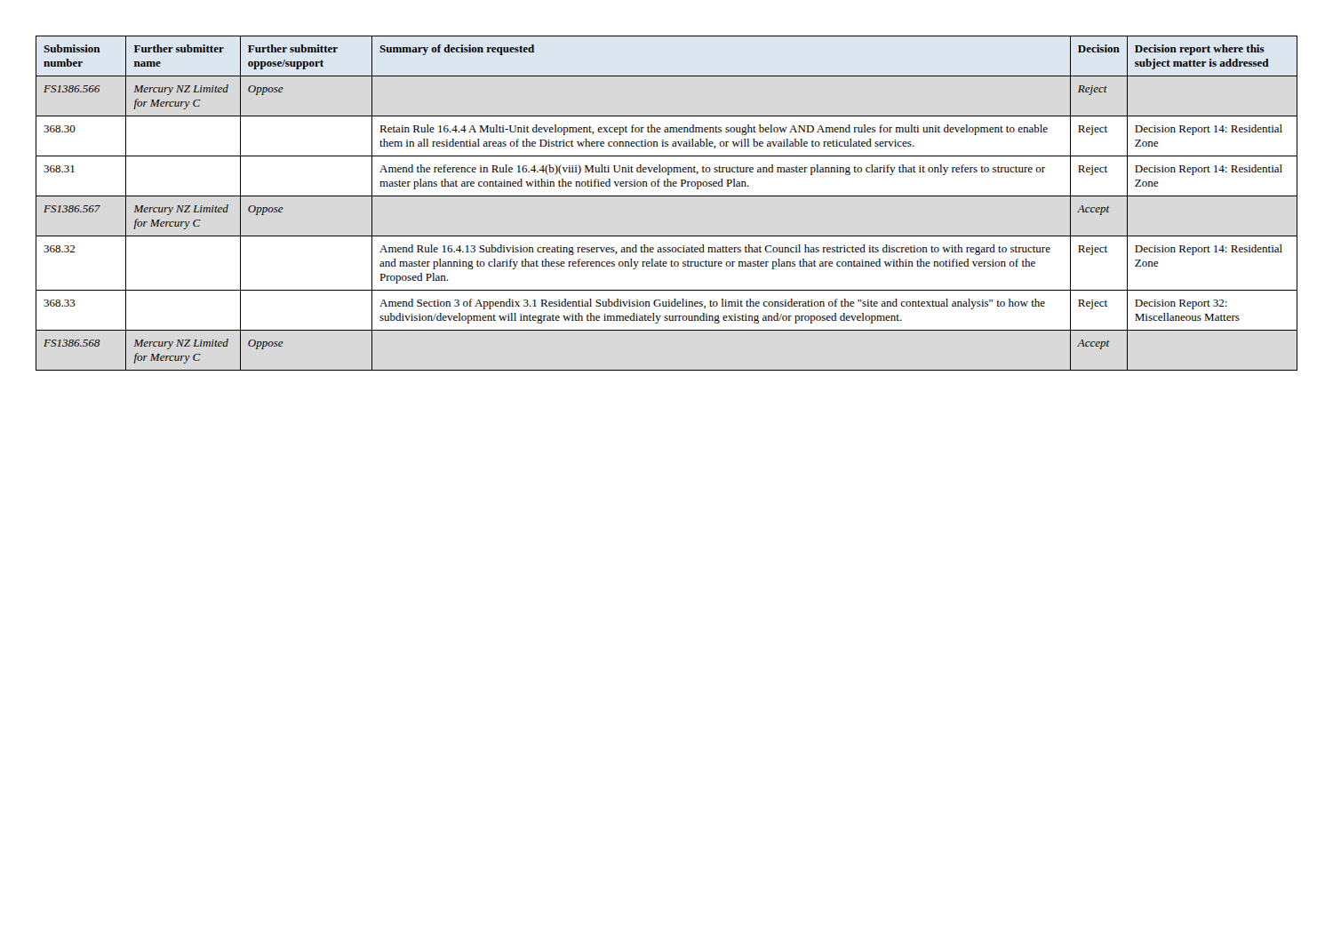| Submission number | Further submitter name | Further submitter oppose/support | Summary of decision requested | Decision | Decision report where this subject matter is addressed |
| --- | --- | --- | --- | --- | --- |
| FS1386.566 | Mercury NZ Limited for Mercury C | Oppose | | Reject | |
| 368.30 | | | Retain Rule 16.4.4 A Multi-Unit development, except for the amendments sought below AND Amend rules for multi unit development to enable them in all residential areas of the District where connection is available, or will be available to reticulated services. | Reject | Decision Report 14: Residential Zone |
| 368.31 | | | Amend the reference in Rule 16.4.4(b)(viii) Multi Unit development, to structure and master planning to clarify that it only refers to structure or master plans that are contained within the notified version of the Proposed Plan. | Reject | Decision Report 14: Residential Zone |
| FS1386.567 | Mercury NZ Limited for Mercury C | Oppose | | Accept | |
| 368.32 | | | Amend Rule 16.4.13 Subdivision creating reserves, and the associated matters that Council has restricted its discretion to with regard to structure and master planning to clarify that these references only relate to structure or master plans that are contained within the notified version of the Proposed Plan. | Reject | Decision Report 14: Residential Zone |
| 368.33 | | | Amend Section 3 of Appendix 3.1 Residential Subdivision Guidelines, to limit the consideration of the "site and contextual analysis" to how the subdivision/development will integrate with the immediately surrounding existing and/or proposed development. | Reject | Decision Report 32: Miscellaneous Matters |
| FS1386.568 | Mercury NZ Limited for Mercury C | Oppose | | Accept | |